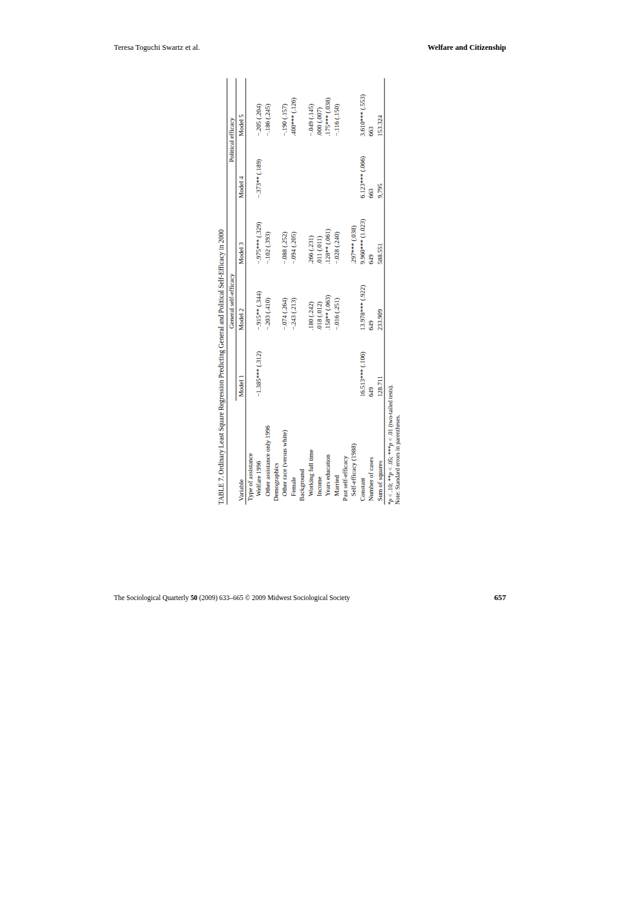Teresa Toguchi Swartz et al.
Welfare and Citizenship
TABLE 7. Ordinary Least Square Regression Predicting General and Political Self-Efficacy in 2000
| | General self-efficacy | Political efficacy |
| --- | --- | --- |
| Variable | Model 1 | Model 2 | Model 3 | Model 4 | Model 5 |
| Type of assistance | | | | | |
| Welfare 1996 | −1.385*** (.312) | −.915** (.344) | −.975*** (.329) | −.373** (.189) | −.205 (.204) |
| Other assistance only 1996 | | −.203 (.410) | −.102 (.393) | | −.186 (.245) |
| Demographics | | | | | |
| Other race (versus white) | | −.074 (.264) | −.088 (.252) | | −.190 (.157) |
| Female | | −.243 (.213) | −.094 (.205) | | .400*** (.126) |
| Background | | | | | |
| Working full time | | .180 (.242) | .266 (.231) | | −.049 (.145) |
| Income | | .018 (.012) | .011 (.011) | | .000 (.007) |
| Years education | | .158** (.063) | .128** (.061) | | .175*** (.038) |
| Married | | −.016 (.251) | −.028 (.240) | | −.116 (.150) |
| Past self-efficacy | | | | | |
| Self-efficacy (1988) | | | .297*** (.038) | | |
| Constant | 16.513*** (.106) | 13.978*** (.922) | 9.960*** (1.023) | 6.123*** (.066) | 3.610*** (.553) |
| Number of cases | 649 | 649 | 649 | 663 | 663 |
| Sum of squares | 128.711 | 233.909 | 588.551 | 9,795 | 153.324 |
*p < .10; **p < .05; ***p < .01 (two-tailed tests).
Note: Standard errors in parentheses.
The Sociological Quarterly 50 (2009) 633–665 © 2009 Midwest Sociological Society
657